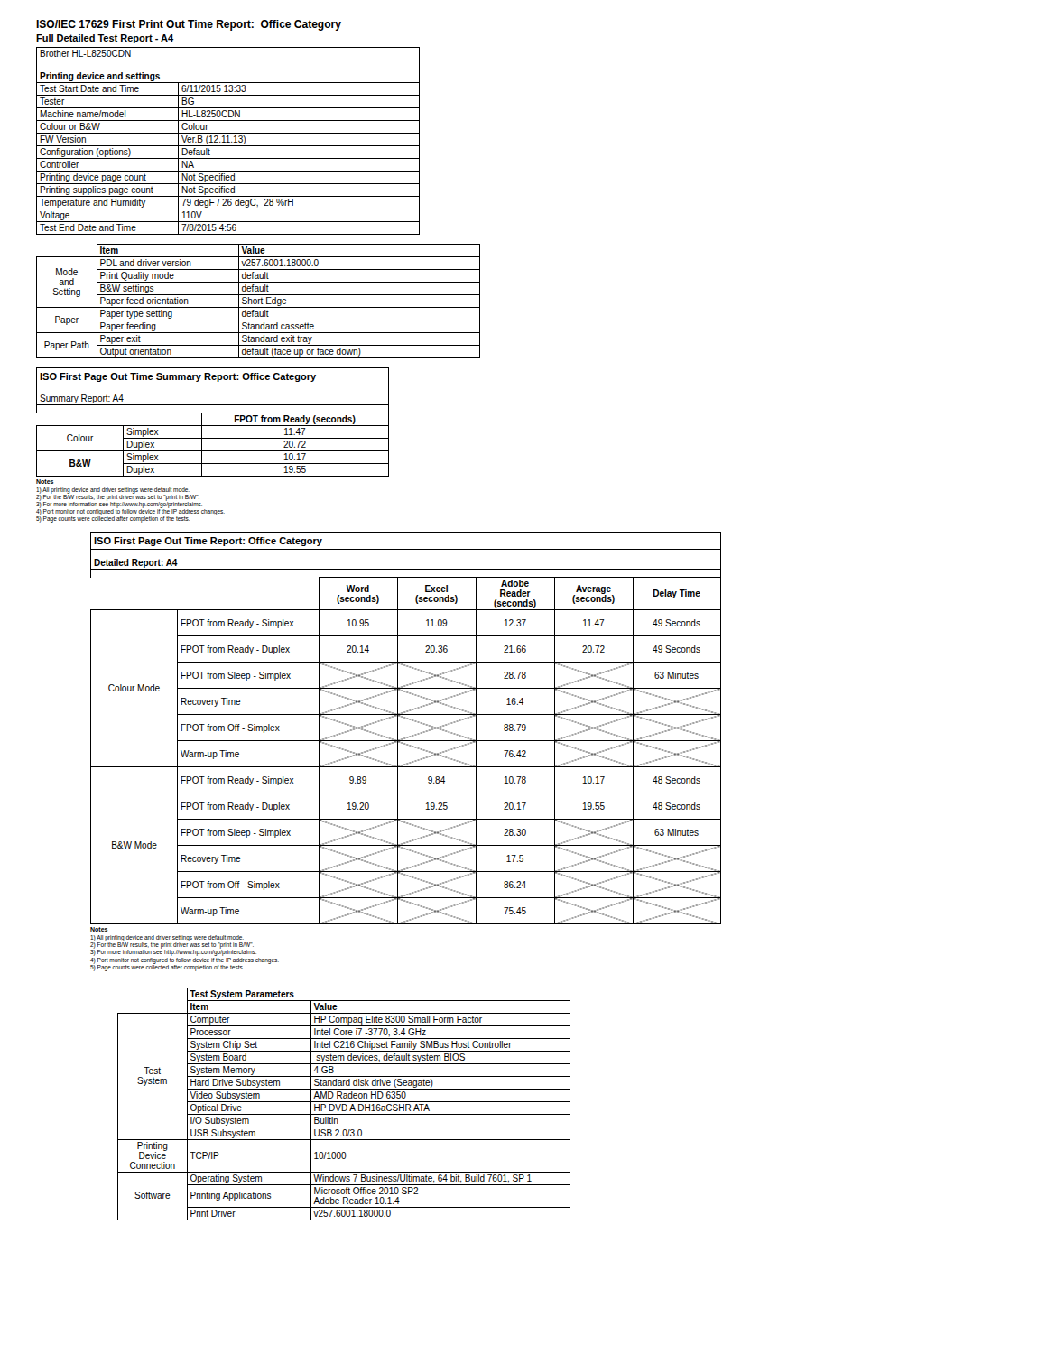ISO/IEC 17629 First Print Out Time Report: Office Category
Full Detailed Test Report - A4
| Brother HL-L8250CDN |
| Printing device and settings |
| Test Start Date and Time | 6/11/2015 13:33 |
| Tester | BG |
| Machine name/model | HL-L8250CDN |
| Colour or B&W | Colour |
| FW Version | Ver.B (12.11.13) |
| Configuration (options) | Default |
| Controller | NA |
| Printing device page count | Not Specified |
| Printing supplies page count | Not Specified |
| Temperature and Humidity | 79 degF / 26 degC, 28 %rH |
| Voltage | 110V |
| Test End Date and Time | 7/8/2015 4:56 |
| | Item | Value |
| Mode and Setting | PDL and driver version | v257.6001.18000.0 |
| Print Quality mode | default |
| B&W settings | default |
| Paper feed orientation | Short Edge |
| Paper | Paper type setting | default |
| Paper feeding | Standard cassette |
| Paper Path | Paper exit | Standard exit tray |
| Output orientation | default (face up or face down) |
| ISO First Page Out Time Summary Report: Office Category |
| Summary Report: A4 |
| | | FPOT from Ready (seconds) |
| Colour | Simplex | 11.47 |
| Duplex | 20.72 |
| B&W | Simplex | 10.17 |
| Duplex | 19.55 |
Notes
1) All printing device and driver settings were default mode.
2) For the B/W results, the print driver was set to "print in B/W".
3) For more information see http://www.hp.com/go/printerclaims.
4) Port monitor not configured to follow device if the IP address changes.
5) Page counts were collected after completion of the tests.
| ISO First Page Out Time Report: Office Category |
| Detailed Report: A4 |
| | | Word (seconds) | Excel (seconds) | Adobe Reader (seconds) | Average (seconds) | Delay Time |
| Colour Mode | FPOT from Ready - Simplex | 10.95 | 11.09 | 12.37 | 11.47 | 49 Seconds |
| FPOT from Ready - Duplex | 20.14 | 20.36 | 21.66 | 20.72 | 49 Seconds |
| FPOT from Sleep - Simplex | | | 28.78 | | 63 Minutes |
| Recovery Time | | | 16.4 | | |
| FPOT from Off - Simplex | | | 88.79 | | |
| Warm-up Time | | | 76.42 | | |
| B&W Mode | FPOT from Ready - Simplex | 9.89 | 9.84 | 10.78 | 10.17 | 48 Seconds |
| FPOT from Ready - Duplex | 19.20 | 19.25 | 20.17 | 19.55 | 48 Seconds |
| FPOT from Sleep - Simplex | | | 28.30 | | 63 Minutes |
| Recovery Time | | | 17.5 | | |
| FPOT from Off - Simplex | | | 86.24 | | |
| Warm-up Time | | | 75.45 | | |
Notes
1) All printing device and driver settings were default mode.
2) For the B/W results, the print driver was set to "print in B/W".
3) For more information see http://www.hp.com/go/printerclaims.
4) Port monitor not configured to follow device if the IP address changes.
5) Page counts were collected after completion of the tests.
| | Test System Parameters |
| | Item | Value |
| Test System | Computer | HP Compaq Elite 8300 Small Form Factor |
| Processor | Intel Core i7 -3770, 3.4 GHz |
| System Chip Set | Intel C216 Chipset Family SMBus Host Controller |
| System Board | system devices, default system BIOS |
| System Memory | 4 GB |
| Hard Drive Subsystem | Standard disk drive (Seagate) |
| Video Subsystem | AMD Radeon HD 6350 |
| Optical Drive | HP DVD A DH16aCSHR ATA |
| I/O Subsystem | Builtin |
| USB Subsystem | USB 2.0/3.0 |
| Printing Device Connection | TCP/IP | 10/1000 |
| Software | Operating System | Windows 7 Business/Ultimate, 64 bit, Build 7601, SP 1 |
| Printing Applications | Microsoft Office 2010 SP2 Adobe Reader 10.1.4 |
| Print Driver | v257.6001.18000.0 |